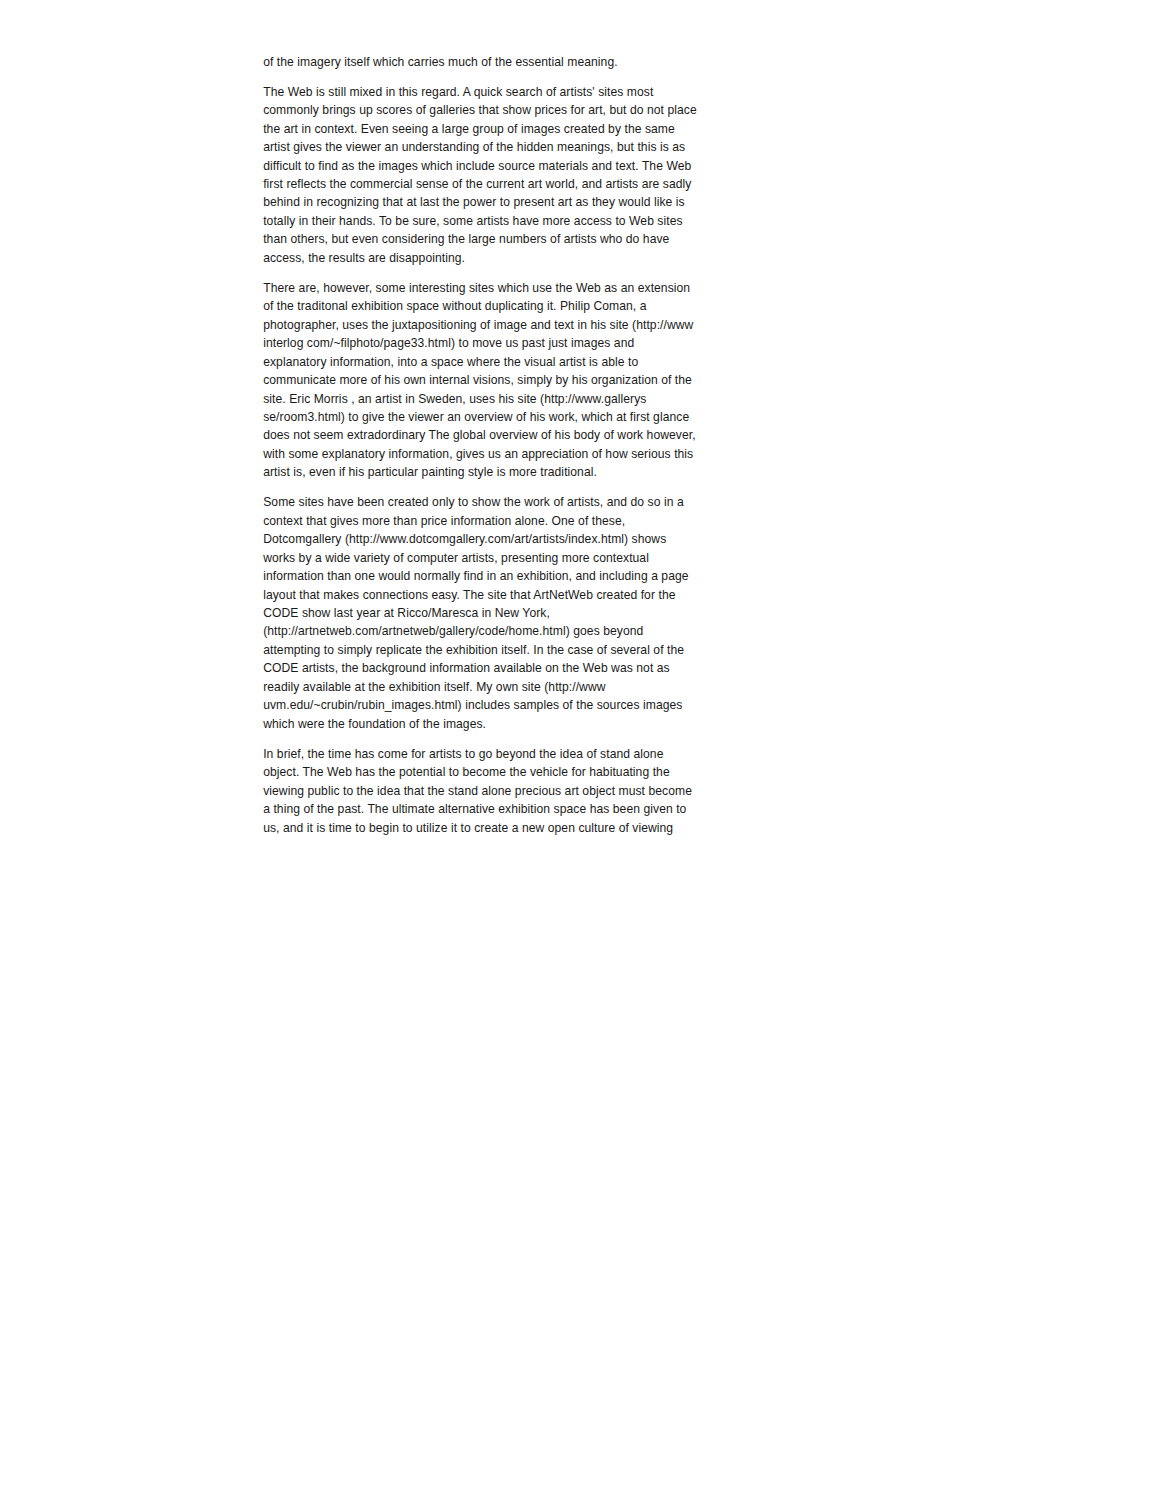of the imagery itself which carries much of the essential meaning.
The Web is still mixed in this regard. A quick search of artists' sites most commonly brings up scores of galleries that show prices for art, but do not place the art in context. Even seeing a large group of images created by the same artist gives the viewer an understanding of the hidden meanings, but this is as difficult to find as the images which include source materials and text. The Web first reflects the commercial sense of the current art world, and artists are sadly behind in recognizing that at last the power to present art as they would like is totally in their hands. To be sure, some artists have more access to Web sites than others, but even considering the large numbers of artists who do have access, the results are disappointing.
There are, however, some interesting sites which use the Web as an extension of the traditonal exhibition space without duplicating it. Philip Coman, a photographer, uses the juxtapositioning of image and text in his site (http://www interlog com/~filphoto/page33.html) to move us past just images and explanatory information, into a space where the visual artist is able to communicate more of his own internal visions, simply by his organization of the site. Eric Morris , an artist in Sweden, uses his site (http://www.gallerys se/room3.html) to give the viewer an overview of his work, which at first glance does not seem extradordinary The global overview of his body of work however, with some explanatory information, gives us an appreciation of how serious this artist is, even if his particular painting style is more traditional.
Some sites have been created only to show the work of artists, and do so in a context that gives more than price information alone. One of these, Dotcomgallery (http://www.dotcomgallery.com/art/artists/index.html) shows works by a wide variety of computer artists, presenting more contextual information than one would normally find in an exhibition, and including a page layout that makes connections easy. The site that ArtNetWeb created for the CODE show last year at Ricco/Maresca in New York, (http://artnetweb.com/artnetweb/gallery/code/home.html) goes beyond attempting to simply replicate the exhibition itself. In the case of several of the CODE artists, the background information available on the Web was not as readily available at the exhibition itself. My own site (http://www uvm.edu/~crubin/rubin_images.html) includes samples of the sources images which were the foundation of the images.
In brief, the time has come for artists to go beyond the idea of stand alone object. The Web has the potential to become the vehicle for habituating the viewing public to the idea that the stand alone precious art object must become a thing of the past. The ultimate alternative exhibition space has been given to us, and it is time to begin to utilize it to create a new open culture of viewing